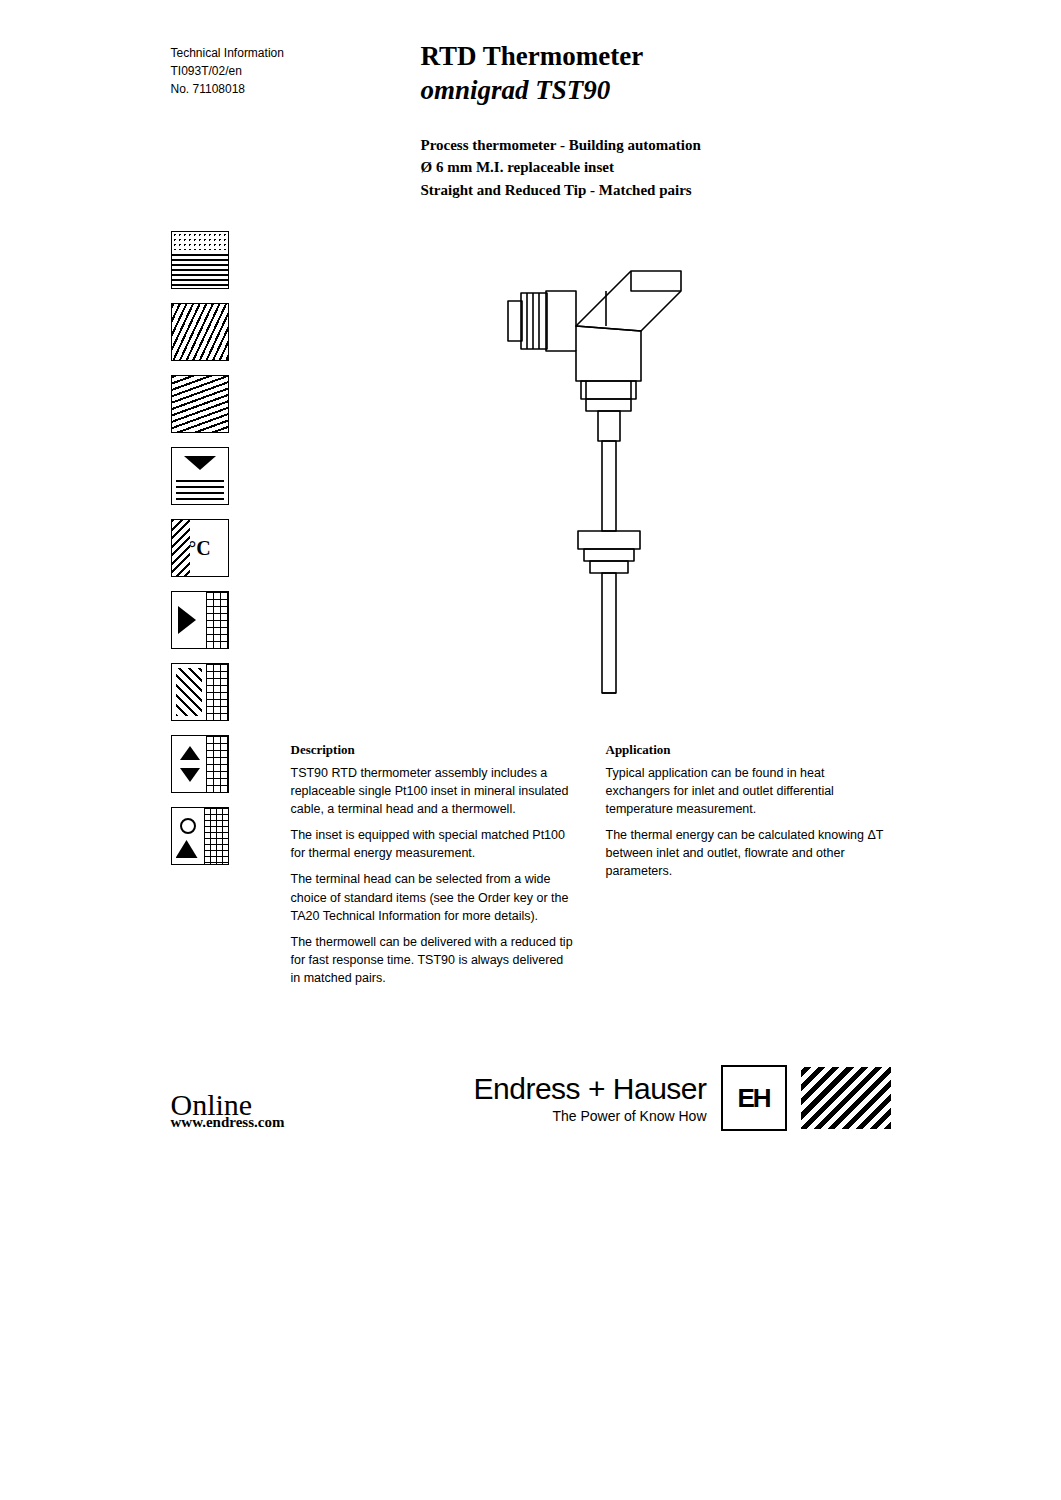Technical Information
TI093T/02/en
No. 71108018
RTD Thermometer
omnigrad TST90
Process thermometer - Building automation
Ø 6 mm M.I. replaceable inset
Straight and Reduced Tip - Matched pairs
°C
Description
TST90 RTD thermometer assembly includes a replaceable single Pt100 inset in mineral insulated cable, a terminal head and a thermowell.
The inset is equipped with special matched Pt100 for thermal energy measurement.
The terminal head can be selected from a wide choice of standard items (see the Order key or the TA20 Technical Information for more details).
The thermowell can be delivered with a reduced tip for fast response time. TST90 is always delivered in matched pairs.
Application
Typical application can be found in heat exchangers for inlet and outlet differential temperature measurement.
The thermal energy can be calculated knowing ΔT between inlet and outlet, flowrate and other parameters.
Online
www.endress.com
Endress + Hauser
The Power of Know How
EH